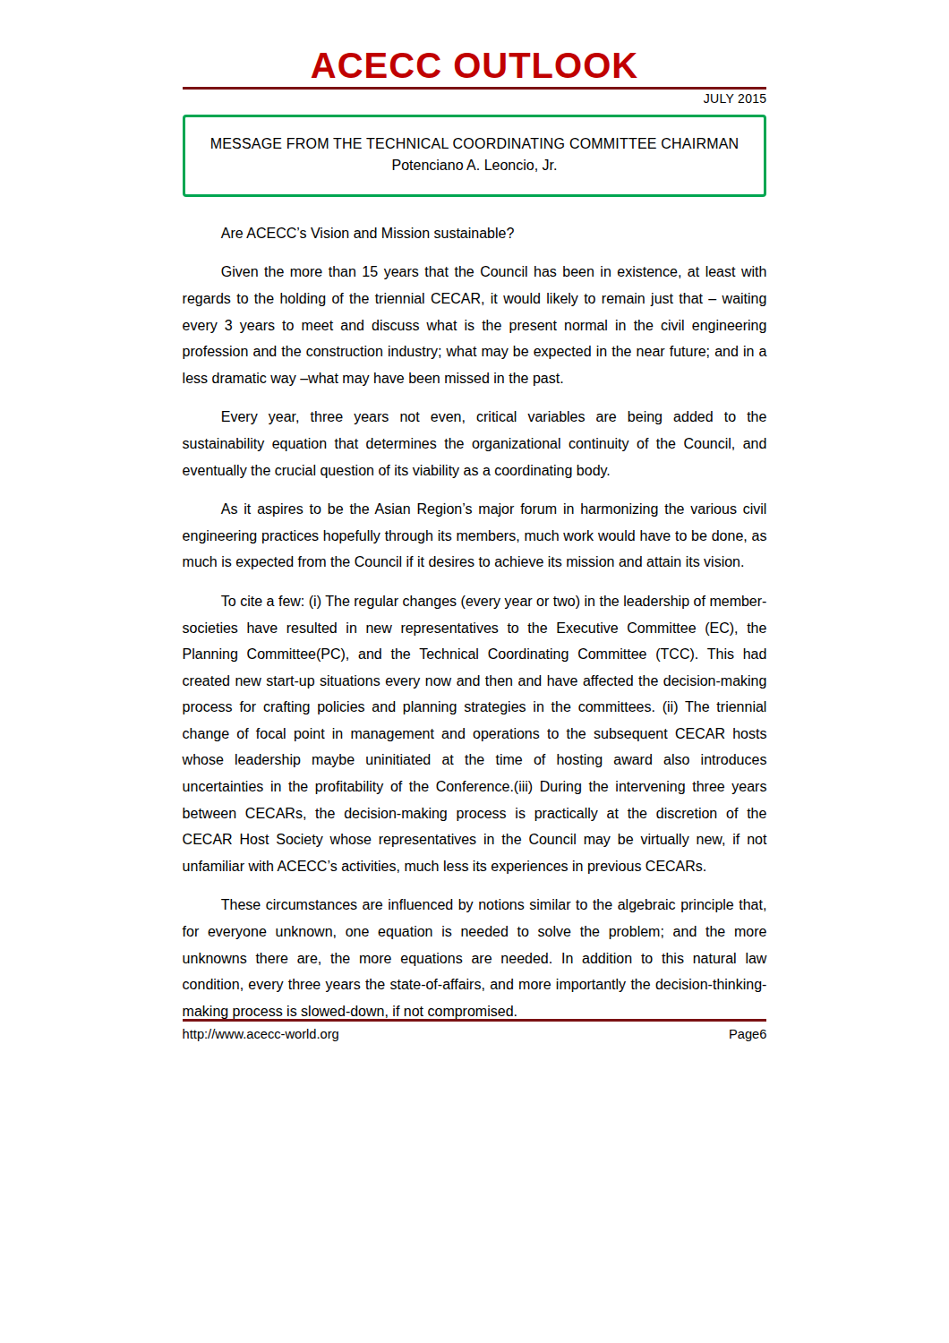ACECC OUTLOOK
JULY 2015
MESSAGE FROM THE TECHNICAL COORDINATING COMMITTEE CHAIRMAN
Potenciano A. Leoncio, Jr.
Are ACECC’s Vision and Mission sustainable?
Given the more than 15 years that the Council has been in existence, at least with regards to the holding of the triennial CECAR, it would likely to remain just that – waiting every 3 years to meet and discuss what is the present normal in the civil engineering profession and the construction industry; what may be expected in the near future; and in a less dramatic way –what may have been missed in the past.
Every year, three years not even, critical variables are being added to the sustainability equation that determines the organizational continuity of the Council, and eventually the crucial question of its viability as a coordinating body.
As it aspires to be the Asian Region’s major forum in harmonizing the various civil engineering practices hopefully through its members, much work would have to be done, as much is expected from the Council if it desires to achieve its mission and attain its vision.
To cite a few: (i) The regular changes (every year or two) in the leadership of member-societies have resulted in new representatives to the Executive Committee (EC), the Planning Committee(PC), and the Technical Coordinating Committee (TCC). This had created new start-up situations every now and then and have affected the decision-making process for crafting policies and planning strategies in the committees. (ii) The triennial change of focal point in management and operations to the subsequent CECAR hosts whose leadership maybe uninitiated at the time of hosting award also introduces uncertainties in the profitability of the Conference.(iii) During the intervening three years between CECARs, the decision-making process is practically at the discretion of the CECAR Host Society whose representatives in the Council may be virtually new, if not unfamiliar with ACECC’s activities, much less its experiences in previous CECARs.
These circumstances are influenced by notions similar to the algebraic principle that, for everyone unknown, one equation is needed to solve the problem; and the more unknowns there are, the more equations are needed. In addition to this natural law condition, every three years the state-of-affairs, and more importantly the decision-thinking-making process is slowed-down, if not compromised.
http://www.acecc-world.org Page6